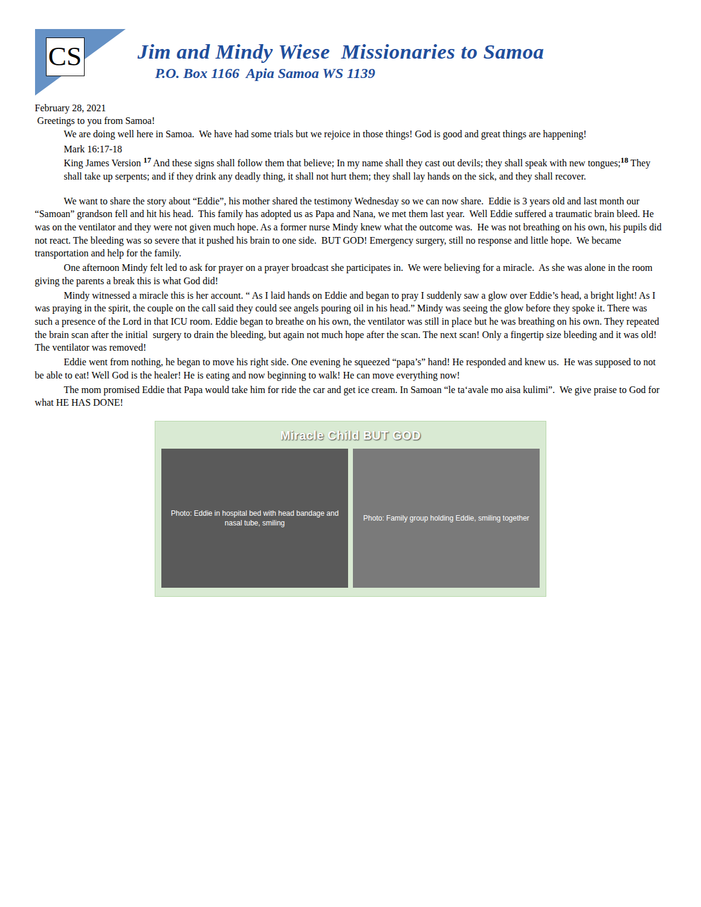CS
Jim and Mindy Wiese Missionaries to Samoa
P.O. Box 1166 Apia Samoa WS 1139
February 28, 2021
Greetings to you from Samoa!
We are doing well here in Samoa. We have had some trials but we rejoice in those things! God is good and great things are happening!
Mark 16:17-18
King James Version 17 And these signs shall follow them that believe; In my name shall they cast out devils; they shall speak with new tongues;18 They shall take up serpents; and if they drink any deadly thing, it shall not hurt them; they shall lay hands on the sick, and they shall recover.
We want to share the story about “Eddie”, his mother shared the testimony Wednesday so we can now share. Eddie is 3 years old and last month our “Samoan” grandson fell and hit his head. This family has adopted us as Papa and Nana, we met them last year. Well Eddie suffered a traumatic brain bleed. He was on the ventilator and they were not given much hope. As a former nurse Mindy knew what the outcome was. He was not breathing on his own, his pupils did not react. The bleeding was so severe that it pushed his brain to one side. BUT GOD! Emergency surgery, still no response and little hope. We became transportation and help for the family.
One afternoon Mindy felt led to ask for prayer on a prayer broadcast she participates in. We were believing for a miracle. As she was alone in the room giving the parents a break this is what God did!
Mindy witnessed a miracle this is her account. “ As I laid hands on Eddie and began to pray I suddenly saw a glow over Eddie’s head, a bright light! As I was praying in the spirit, the couple on the call said they could see angels pouring oil in his head.” Mindy was seeing the glow before they spoke it. There was such a presence of the Lord in that ICU room. Eddie began to breathe on his own, the ventilator was still in place but he was breathing on his own. They repeated the brain scan after the initial surgery to drain the bleeding, but again not much hope after the scan. The next scan! Only a fingertip size bleeding and it was old! The ventilator was removed!
Eddie went from nothing, he began to move his right side. One evening he squeezed “papa’s” hand! He responded and knew us. He was supposed to not be able to eat! Well God is the healer! He is eating and now beginning to walk! He can move everything now!
The mom promised Eddie that Papa would take him for ride the car and get ice cream. In Samoan “le ta‘avale mo aisa kulimi”. We give praise to God for what HE HAS DONE!
Miracle Child BUT GOD
Photo: Eddie in hospital bed with head bandage and nasal tube, smiling
Photo: Family group holding Eddie, smiling together